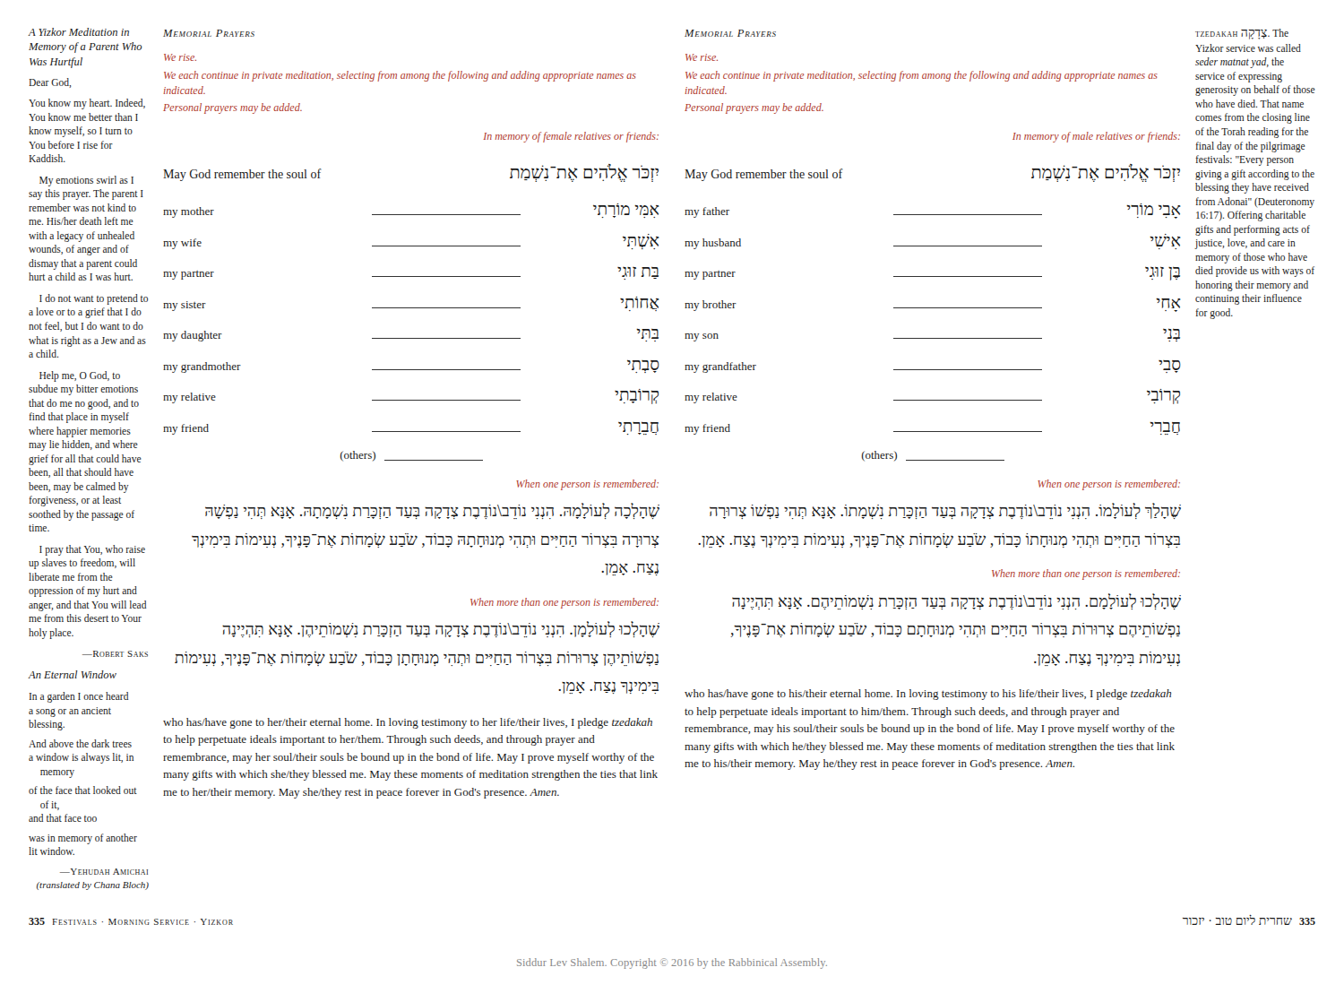A Yizkor Meditation in Memory of a Parent Who Was Hurtful
Dear God,
You know my heart. Indeed, You know me better than I know myself, so I turn to You before I rise for Kaddish.
My emotions swirl as I say this prayer. The parent I remember was not kind to me. His/her death left me with a legacy of unhealed wounds, of anger and of dismay that a parent could hurt a child as I was hurt.
I do not want to pretend to a love or to a grief that I do not feel, but I do want to do what is right as a Jew and as a child.
Help me, O God, to subdue my bitter emotions that do me no good, and to find that place in myself where happier memories may lie hidden, and where grief for all that could have been, all that should have been, may be calmed by forgiveness, or at least soothed by the passage of time.
I pray that You, who raise up slaves to freedom, will liberate me from the oppression of my hurt and anger, and that You will lead me from this desert to Your holy place.
—Robert Saks
An Eternal Window
In a garden I once heard
a song or an ancient blessing.
And above the dark trees
a window is always lit, in
memory
of the face that looked out
of it,
and that face too
was in memory of another
lit window.
—Yehudah Amichai (translated by Chana Bloch)
Memorial Prayers
We rise.
We each continue in private meditation, selecting from among the following and adding appropriate names as indicated.
Personal prayers may be added.
In memory of female relatives or friends:
May God remember the soul of יִזְכֹּר אֱלֹהִים אֶת־נִשְׁמַת
| my mother | | אִמִּי מוֹרָתִי |
| my wife | | אִשְׁתִּי |
| my partner | | בַּת זוּגִי |
| my sister | | אֲחוֹתִי |
| my daughter | | בִּתִּי |
| my grandmother | | סָבְתִי |
| my relative | | קְרוֹבָתִי |
| my friend | | חֲבֵרָתִי |
(others)
When one person is remembered:
שֶׁהָלְכָה לְעוֹלָמָהּ. הִנְנִי נוֹדֵב\נוֹדֶבֶת צְדָקָה בְּעַד הַזְכָּרַת נִשְׁמָתָהּ. אָנָּא תְּהִי נַפְשָׁהּ צְרוּרָה בִּצְרוֹר הַחַיִּים וּתְהִי מְנוּחָתָהּ כָּבוֹד, שֹׂבַע שְׂמָחוֹת אֶת־פָּנֶיךָ, נְעִימוֹת בִּימִינְךָ נֶצַח. אָמֵן.
When more than one person is remembered:
שֶׁהָלְכוּ לְעוֹלָמָן. הִנְנִי נוֹדֵב\נוֹדֶבֶת צְדָקָה בְּעַד הַזְכָּרַת נִשְׁמוֹתֵיהֶן. אָנָּא תִּהְיֶינָה נַפְשׁוֹתֵיהֶן צְרוּרוֹת בִּצְרוֹר הַחַיִּים וּתְהִי מְנוּחָתָן כָּבוֹד, שֹׂבַע שְׂמָחוֹת אֶת־פָּנֶיךָ, נְעִימוֹת בִּימִינְךָ נֶצַח. אָמֵן.
who has/have gone to her/their eternal home. In loving testimony to her life/their lives, I pledge tzedakah to help perpetuate ideals important to her/them. Through such deeds, and through prayer and remembrance, may her soul/their souls be bound up in the bond of life. May I prove myself worthy of the many gifts with which she/they blessed me. May these moments of meditation strengthen the ties that link me to her/their memory. May she/they rest in peace forever in God's presence. Amen.
Memorial Prayers
We rise.
We each continue in private meditation, selecting from among the following and adding appropriate names as indicated.
Personal prayers may be added.
In memory of male relatives or friends:
May God remember the soul of יִזְכֹּר אֱלֹהִים אֶת־נִשְׁמַת
| my father | | אָבִי מוֹרִי |
| my husband | | אִישִׁי |
| my partner | | בֶּן זוּגִי |
| my brother | | אָחִי |
| my son | | בְּנִי |
| my grandfather | | סָבִי |
| my relative | | קְרוֹבִי |
| my friend | | חֲבֵרִי |
(others)
When one person is remembered:
שֶׁהָלַךְ לְעוֹלָמוֹ. הִנְנִי נוֹדֵב\נוֹדֶבֶת צְדָקָה בְּעַד הַזְכָּרַת נִשְׁמָתוֹ. אָנָּא תְּהִי נַפְשׁוֹ צְרוּרָה בִּצְרוֹר הַחַיִּים וּתְהִי מְנוּחָתוֹ כָּבוֹד, שֹׂבַע שְׂמָחוֹת אֶת־פָּנֶיךָ, נְעִימוֹת בִּימִינְךָ נֶצַח. אָמֵן.
When more than one person is remembered:
שֶׁהָלְכוּ לְעוֹלָמָם. הִנְנִי נוֹדֵב\נוֹדֶבֶת צְדָקָה בְּעַד הַזְכָּרַת נִשְׁמוֹתֵיהֶם. אָנָּא תִּהְיֶינָה נַפְשׁוֹתֵיהֶם צְרוּרוֹת בִּצְרוֹר הַחַיִּים וּתְהִי מְנוּחָתָם כָּבוֹד, שֹׂבַע שְׂמָחוֹת אֶת־פָּנֶיךָ, נְעִימוֹת בִּימִינְךָ נֶצַח. אָמֵן.
who has/have gone to his/their eternal home. In loving testimony to his life/their lives, I pledge tzedakah to help perpetuate ideals important to him/them. Through such deeds, and through prayer and remembrance, may his soul/their souls be bound up in the bond of life. May I prove myself worthy of the many gifts with which he/they blessed me. May these moments of meditation strengthen the ties that link me to his/their memory. May he/they rest in peace forever in God's presence. Amen.
tzedakah צְדָקָה. The Yizkor service was called seder matnat yad, the service of expressing generosity on behalf of those who have died. That name comes from the closing line of the Torah reading for the final day of the pilgrimage festivals: "Every person giving a gift according to the blessing they have received from Adonai" (Deuteronomy 16:17). Offering charitable gifts and performing acts of justice, love, and care in memory of those who have died provide us with ways of honoring their memory and continuing their influence for good.
335 Festivals · Morning Service · Yizkor
שחרית ליום טוב · יזכור 335
Siddur Lev Shalem. Copyright © 2016 by the Rabbinical Assembly.